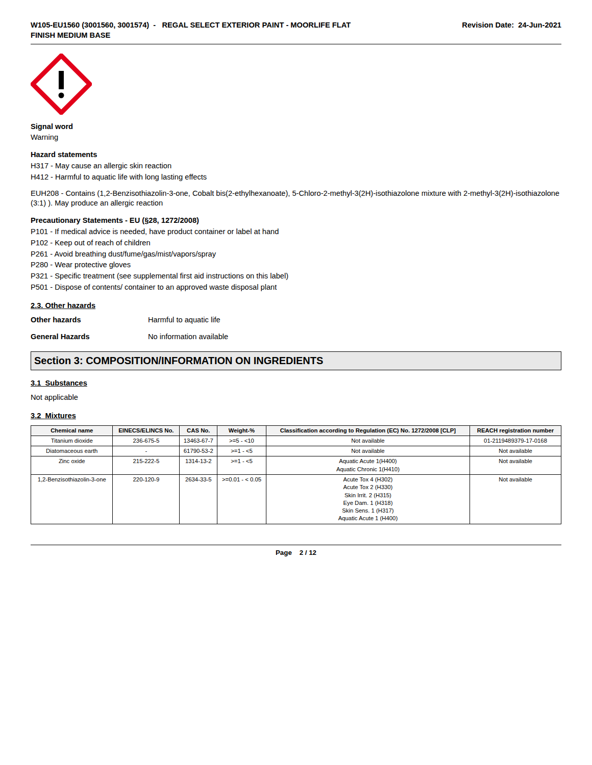W105-EU1560 (3001560, 3001574) - REGAL SELECT EXTERIOR PAINT - MOORLIFE FLAT FINISH MEDIUM BASE
Revision Date: 24-Jun-2021
Signal word
Warning
Hazard statements
H317 - May cause an allergic skin reaction
H412 - Harmful to aquatic life with long lasting effects
EUH208 - Contains (1,2-Benzisothiazolin-3-one, Cobalt bis(2-ethylhexanoate), 5-Chloro-2-methyl-3(2H)-isothiazolone mixture with 2-methyl-3(2H)-isothiazolone (3:1) ). May produce an allergic reaction
Precautionary Statements - EU (§28, 1272/2008)
P101 - If medical advice is needed, have product container or label at hand
P102 - Keep out of reach of children
P261 - Avoid breathing dust/fume/gas/mist/vapors/spray
P280 - Wear protective gloves
P321 - Specific treatment (see supplemental first aid instructions on this label)
P501 - Dispose of contents/ container to an approved waste disposal plant
2.3. Other hazards
Other hazards
Harmful to aquatic life
General Hazards
No information available
Section 3: COMPOSITION/INFORMATION ON INGREDIENTS
3.1 Substances
Not applicable
3.2 Mixtures
| Chemical name | EINECS/ELINCS No. | CAS No. | Weight-% | Classification according to Regulation (EC) No. 1272/2008 [CLP] | REACH registration number |
| --- | --- | --- | --- | --- | --- |
| Titanium dioxide | 236-675-5 | 13463-67-7 | >=5 - <10 | Not available | 01-2119489379-17-0168 |
| Diatomaceous earth | - | 61790-53-2 | >=1 - <5 | Not available | Not available |
| Zinc oxide | 215-222-5 | 1314-13-2 | >=1 - <5 | Aquatic Acute 1(H400) Aquatic Chronic 1(H410) | Not available |
| 1,2-Benzisothiazolin-3-one | 220-120-9 | 2634-33-5 | >=0.01 - < 0.05 | Acute Tox 4 (H302) Acute Tox 2 (H330) Skin Irrit. 2 (H315) Eye Dam. 1 (H318) Skin Sens. 1 (H317) Aquatic Acute 1 (H400) | Not available |
Page 2 / 12